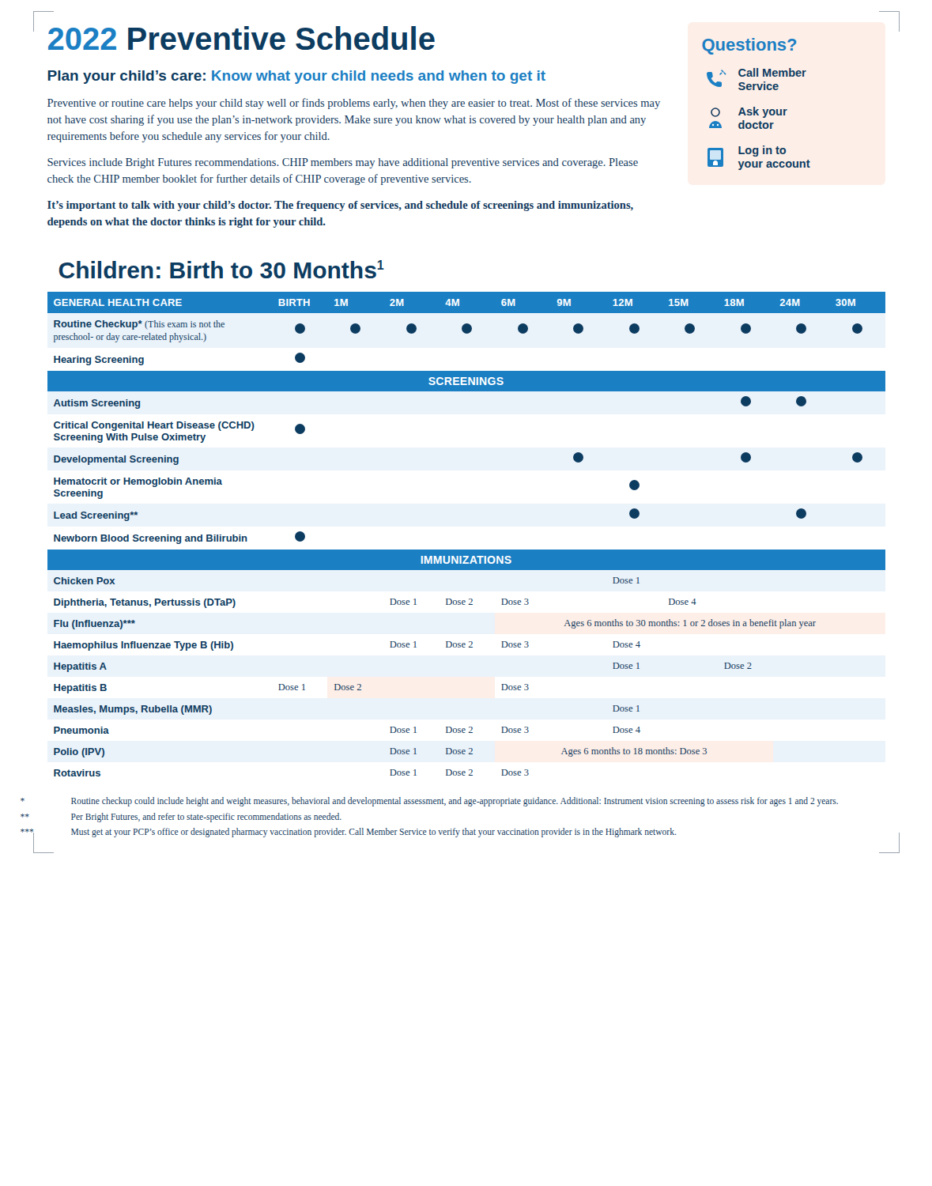2022 Preventive Schedule
Plan your child’s care: Know what your child needs and when to get it
Preventive or routine care helps your child stay well or finds problems early, when they are easier to treat. Most of these services may not have cost sharing if you use the plan’s in-network providers. Make sure you know what is covered by your health plan and any requirements before you schedule any services for your child.
Services include Bright Futures recommendations. CHIP members may have additional preventive services and coverage. Please check the CHIP member booklet for further details of CHIP coverage of preventive services.
It’s important to talk with your child’s doctor. The frequency of services, and schedule of screenings and immunizations, depends on what the doctor thinks is right for your child.
Questions?
Call Member
Service
Ask your
doctor
Log in to
your account
Children: Birth to 30 Months1
Preventive schedule for children birth to 30 months
| GENERAL HEALTH CARE | BIRTH | 1M | 2M | 4M | 6M | 9M | 12M | 15M | 18M | 24M | 30M |
| --- | --- | --- | --- | --- | --- | --- | --- | --- | --- | --- | --- |
| Routine Checkup* (This exam is not the preschool- or day care-related physical.) | | | | | | | | | | | |
| Hearing Screening | | | | | | | | | | | |
| SCREENINGS |
| Autism Screening | | | | | | | | | | | |
| Critical Congenital Heart Disease (CCHD) Screening With Pulse Oximetry | | | | | | | | | | | |
| Developmental Screening | | | | | | | | | | | |
| Hematocrit or Hemoglobin Anemia Screening | | | | | | | | | | | |
| Lead Screening** | | | | | | | | | | | |
| Newborn Blood Screening and Bilirubin | | | | | | | | | | | |
| IMMUNIZATIONS |
| Chicken Pox | | | | | | | Dose 1 | | | | |
| Diphtheria, Tetanus, Pertussis (DTaP) | | | Dose 1 | Dose 2 | Dose 3 | | | Dose 4 | | | |
| Flu (Influenza)*** | | | | | Ages 6 months to 30 months: 1 or 2 doses in a benefit plan year |
| Haemophilus Influenzae Type B (Hib) | | | Dose 1 | Dose 2 | Dose 3 | | Dose 4 | | | | |
| Hepatitis A | | | | | | | Dose 1 | | Dose 2 | | |
| Hepatitis B | Dose 1 | Dose 2 | | | Dose 3 | | | | | | |
| Measles, Mumps, Rubella (MMR) | | | | | | | Dose 1 | | | | |
| Pneumonia | | | Dose 1 | Dose 2 | Dose 3 | | Dose 4 | | | | |
| Polio (IPV) | | | Dose 1 | Dose 2 | Ages 6 months to 18 months: Dose 3 | | |
| Rotavirus | | | Dose 1 | Dose 2 | Dose 3 | | | | | | |
*Routine checkup could include height and weight measures, behavioral and developmental assessment, and age-appropriate guidance. Additional: Instrument vision screening to assess risk for ages 1 and 2 years.
**Per Bright Futures, and refer to state-specific recommendations as needed.
***Must get at your PCP’s office or designated pharmacy vaccination provider. Call Member Service to verify that your vaccination provider is in the Highmark network.